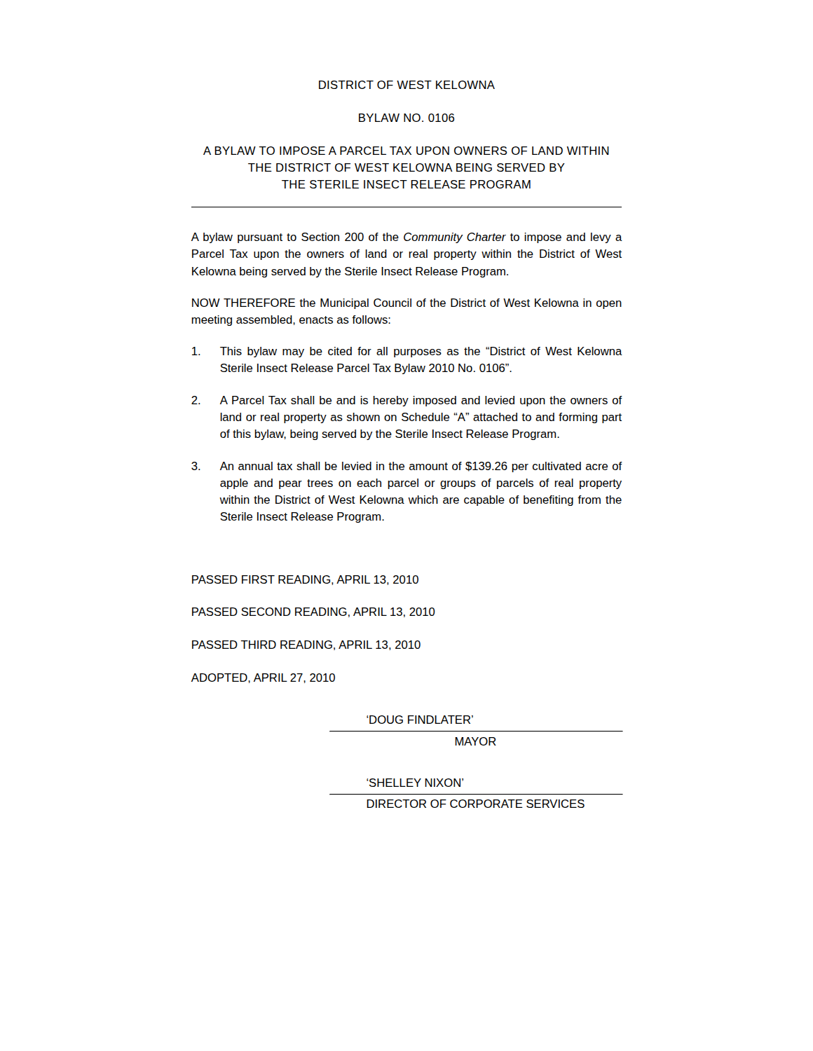DISTRICT OF WEST KELOWNA
BYLAW NO. 0106
A BYLAW TO IMPOSE A PARCEL TAX UPON OWNERS OF LAND WITHIN
THE DISTRICT OF WEST KELOWNA BEING SERVED BY
THE STERILE INSECT RELEASE PROGRAM
A bylaw pursuant to Section 200 of the Community Charter to impose and levy a Parcel Tax upon the owners of land or real property within the District of West Kelowna being served by the Sterile Insect Release Program.
NOW THEREFORE the Municipal Council of the District of West Kelowna in open meeting assembled, enacts as follows:
1. This bylaw may be cited for all purposes as the “District of West Kelowna Sterile Insect Release Parcel Tax Bylaw 2010 No. 0106”.
2. A Parcel Tax shall be and is hereby imposed and levied upon the owners of land or real property as shown on Schedule “A” attached to and forming part of this bylaw, being served by the Sterile Insect Release Program.
3. An annual tax shall be levied in the amount of $139.26 per cultivated acre of apple and pear trees on each parcel or groups of parcels of real property within the District of West Kelowna which are capable of benefiting from the Sterile Insect Release Program.
PASSED FIRST READING, APRIL 13, 2010
PASSED SECOND READING, APRIL 13, 2010
PASSED THIRD READING, APRIL 13, 2010
ADOPTED, APRIL 27, 2010
‘DOUG FINDLATER’
MAYOR
‘SHELLEY NIXON’
DIRECTOR OF CORPORATE SERVICES